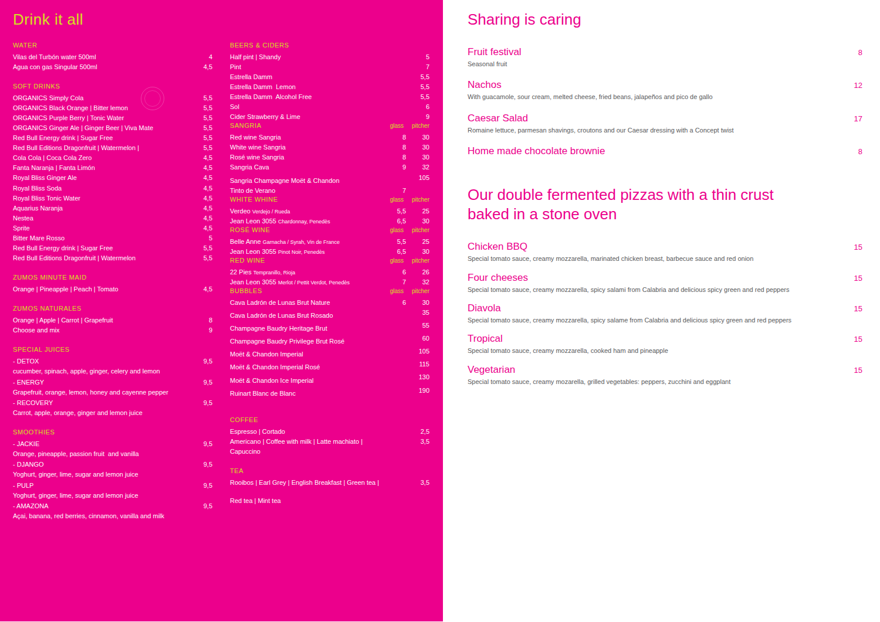Drink it all
Water
Vilas del Turbón water 500ml 4
Agua con gas Singular 500ml 4,5
Soft drinks
ORGANICS Simply Cola 5,5
ORGANICS Black Orange | Bitter lemon 5,5
ORGANICS Purple Berry | Tonic Water 5,5
ORGANICS Ginger Ale | Ginger Beer | Viva Mate 5,5
Red Bull Energy drink | Sugar Free 5,5
Red Bull Editions Dragonfruit | Watermelon |5,5
Cola Cola | Coca Cola Zero 4,5
Fanta Naranja | Fanta Limón 4,5
Royal Bliss Ginger Ale 4,5
Royal Bliss Soda 4,5
Royal Bliss Tonic Water 4,5
Aquarius Naranja 4,5
Nestea 4,5
Sprite 4,5
Bitter Mare Rosso 5
Red Bull Energy drink | Sugar Free 5,5
Red Bull Editions Dragonfruit | Watermelon 5,5
Zumos Minute Maid
Orange | Pineapple | Peach | Tomato 4,5
Zumos naturales
Orange | Apple | Carrot | Grapefruit 8
Choose and mix 9
Special juices
- DETOX 9,5
cucumber, spinach, apple, ginger, celery and lemon
- ENERGY 9,5
Grapefruit, orange, lemon, honey and cayenne pepper
- RECOVERY 9,5
Carrot, apple, orange, ginger and lemon juice
Smoothies
- JACKIE 9,5
Orange, pineapple, passion fruit and vanilla
- DJANGO 9,5
Yoghurt, ginger, lime, sugar and lemon juice
- PULP 9,5
Yoghurt, ginger, lime, sugar and lemon juice
- AMAZONA 9,5
Açai, banana, red berries, cinnamon, vanilla and milk
Beers & Ciders
Half pint | Shandy 5
Pint 7
Estrella Damm 5,5
Estrella Damm Lemon 5,5
Estrella Damm Alcohol Free 5,5
Sol 6
Cider Strawberry & Lime 9
Sangria
glass pitcher
Red wine Sangria 830
White wine Sangria 830
Rosé wine Sangria 830
Sangria Cava 932
Sangria Champagne Moët & Chandon 105
Tinto de Verano 7
White whine
glass pitcher
Verdeo Verdejo / Rueda 5,525
Jean Leon 3055 Chardonnay, Penedès 6,530
Rosé wine
glass pitcher
Belle Anne Garnacha / Syrah, Vin de France 5,525
Jean Leon 3055 Pinot Noir, Penedès 6,530
Red wine
glass pitcher
22 Pies Tempranillo, Rioja 626
Jean Leon 3055 Merlot / Pettit Verdot, Penedès 732
Bubbles
glass pitcher
Cava Ladrón de Lunas Brut Nature 630
Cava Ladrón de Lunas Brut Rosado 35
Champagne Baudry Heritage Brut 55
Champagne Baudry Privilege Brut Rosé 60
Moët & Chandon Imperial 105
Moët & Chandon Imperial Rosé 115
Moët & Chandon Ice Imperial 130
Ruinart Blanc de Blanc 190
Coffee
Espresso | Cortado 2,5
Americano | Coffee with milk | Latte machiato |3,5
Capuccino
Tea
Rooibos | Earl Grey | English Breakfast | Green tea |3,5
Red tea | Mint tea
Sharing is caring
Fruit festival 8
Seasonal fruit
Nachos 12
With guacamole, sour cream, melted cheese, fried beans, jalapeños and pico de gallo
Caesar Salad 17
Romaine lettuce, parmesan shavings, croutons and our Caesar dressing with a Concept twist
Home made chocolate brownie 8
Our double fermented pizzas with a thin crust
baked in a stone oven
Chicken BBQ 15
Special tomato sauce, creamy mozzarella, marinated chicken breast, barbecue sauce and red onion
Four cheeses 15
Special tomato sauce, creamy mozzarella, spicy salami from Calabria and delicious spicy green and red peppers
Diavola 15
Special tomato sauce, creamy mozzarella, spicy salame from Calabria and delicious spicy green and red peppers
Tropical 15
Special tomato sauce, creamy mozzarella, cooked ham and pineapple
Vegetarian 15
Special tomato sauce, creamy mozarella, grilled vegetables: peppers, zucchini and eggplant